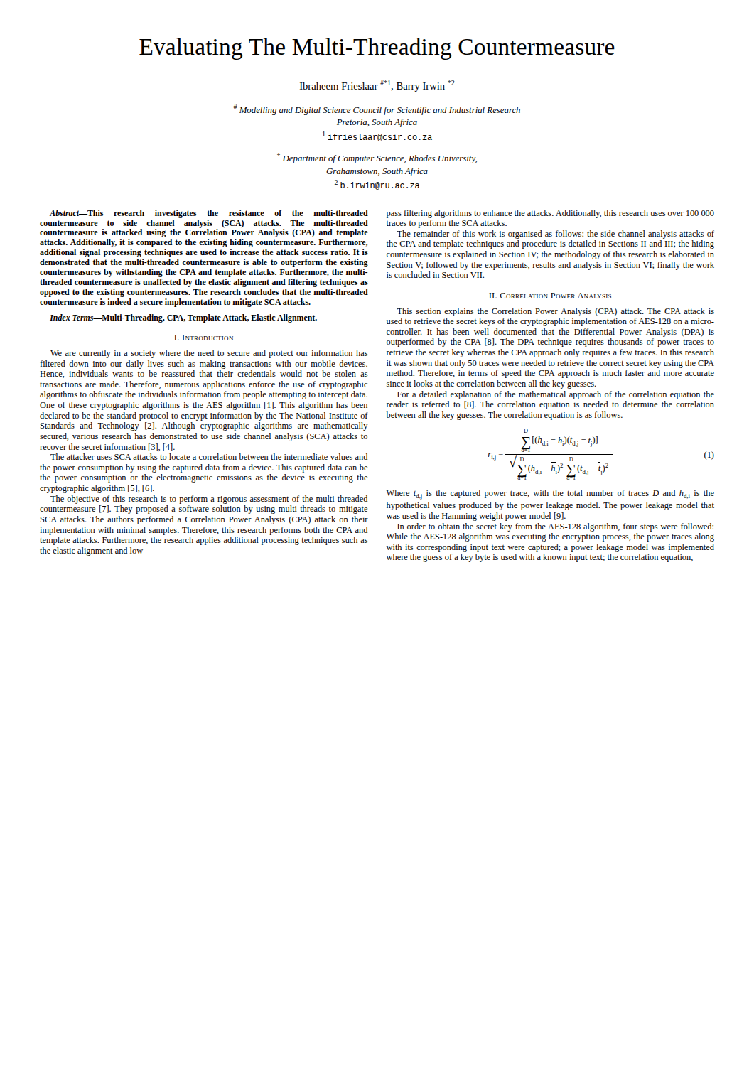Evaluating The Multi-Threading Countermeasure
Ibraheem Frieslaar #*1, Barry Irwin *2
# Modelling and Digital Science Council for Scientific and Industrial Research
Pretoria, South Africa
1 ifrieslaar@csir.co.za
* Department of Computer Science, Rhodes University,
Grahamstown, South Africa
2 b.irwin@ru.ac.za
Abstract—This research investigates the resistance of the multi-threaded countermeasure to side channel analysis (SCA) attacks. The multi-threaded countermeasure is attacked using the Correlation Power Analysis (CPA) and template attacks. Additionally, it is compared to the existing hiding countermeasure. Furthermore, additional signal processing techniques are used to increase the attack success ratio. It is demonstrated that the multi-threaded countermeasure is able to outperform the existing countermeasures by withstanding the CPA and template attacks. Furthermore, the multi-threaded countermeasure is unaffected by the elastic alignment and filtering techniques as opposed to the existing countermeasures. The research concludes that the multi-threaded countermeasure is indeed a secure implementation to mitigate SCA attacks.
Index Terms—Multi-Threading, CPA, Template Attack, Elastic Alignment.
I. Introduction
We are currently in a society where the need to secure and protect our information has filtered down into our daily lives such as making transactions with our mobile devices. Hence, individuals wants to be reassured that their credentials would not be stolen as transactions are made. Therefore, numerous applications enforce the use of cryptographic algorithms to obfuscate the individuals information from people attempting to intercept data. One of these cryptographic algorithms is the AES algorithm [1]. This algorithm has been declared to be the standard protocol to encrypt information by the The National Institute of Standards and Technology [2]. Although cryptographic algorithms are mathematically secured, various research has demonstrated to use side channel analysis (SCA) attacks to recover the secret information [3], [4].
The attacker uses SCA attacks to locate a correlation between the intermediate values and the power consumption by using the captured data from a device. This captured data can be the power consumption or the electromagnetic emissions as the device is executing the cryptographic algorithm [5], [6].
The objective of this research is to perform a rigorous assessment of the multi-threaded countermeasure [7]. They proposed a software solution by using multi-threads to mitigate SCA attacks. The authors performed a Correlation Power Analysis (CPA) attack on their implementation with minimal samples. Therefore, this research performs both the CPA and template attacks. Furthermore, the research applies additional processing techniques such as the elastic alignment and low
pass filtering algorithms to enhance the attacks. Additionally, this research uses over 100 000 traces to perform the SCA attacks.
The remainder of this work is organised as follows: the side channel analysis attacks of the CPA and template techniques and procedure is detailed in Sections II and III; the hiding countermeasure is explained in Section IV; the methodology of this research is elaborated in Section V; followed by the experiments, results and analysis in Section VI; finally the work is concluded in Section VII.
II. Correlation Power Analysis
This section explains the Correlation Power Analysis (CPA) attack. The CPA attack is used to retrieve the secret keys of the cryptographic implementation of AES-128 on a micro-controller. It has been well documented that the Differential Power Analysis (DPA) is outperformed by the CPA [8]. The DPA technique requires thousands of power traces to retrieve the secret key whereas the CPA approach only requires a few traces. In this research it was shown that only 50 traces were needed to retrieve the correct secret key using the CPA method. Therefore, in terms of speed the CPA approach is much faster and more accurate since it looks at the correlation between all the key guesses.
For a detailed explanation of the mathematical approach of the correlation equation the reader is referred to [8]. The correlation equation is needed to determine the correlation between all the key guesses. The correlation equation is as follows.
ri,j = D∑d=1[(hd,i − hi)(td,j − tj)] D∑d=1(hd,i − hi)2 D∑d=1(td,j − tj)2 (1)
Where td,j is the captured power trace, with the total number of traces D and hd,i is the hypothetical values produced by the power leakage model. The power leakage model that was used is the Hamming weight power model [9].
In order to obtain the secret key from the AES-128 algorithm, four steps were followed: While the AES-128 algorithm was executing the encryption process, the power traces along with its corresponding input text were captured; a power leakage model was implemented where the guess of a key byte is used with a known input text; the correlation equation,